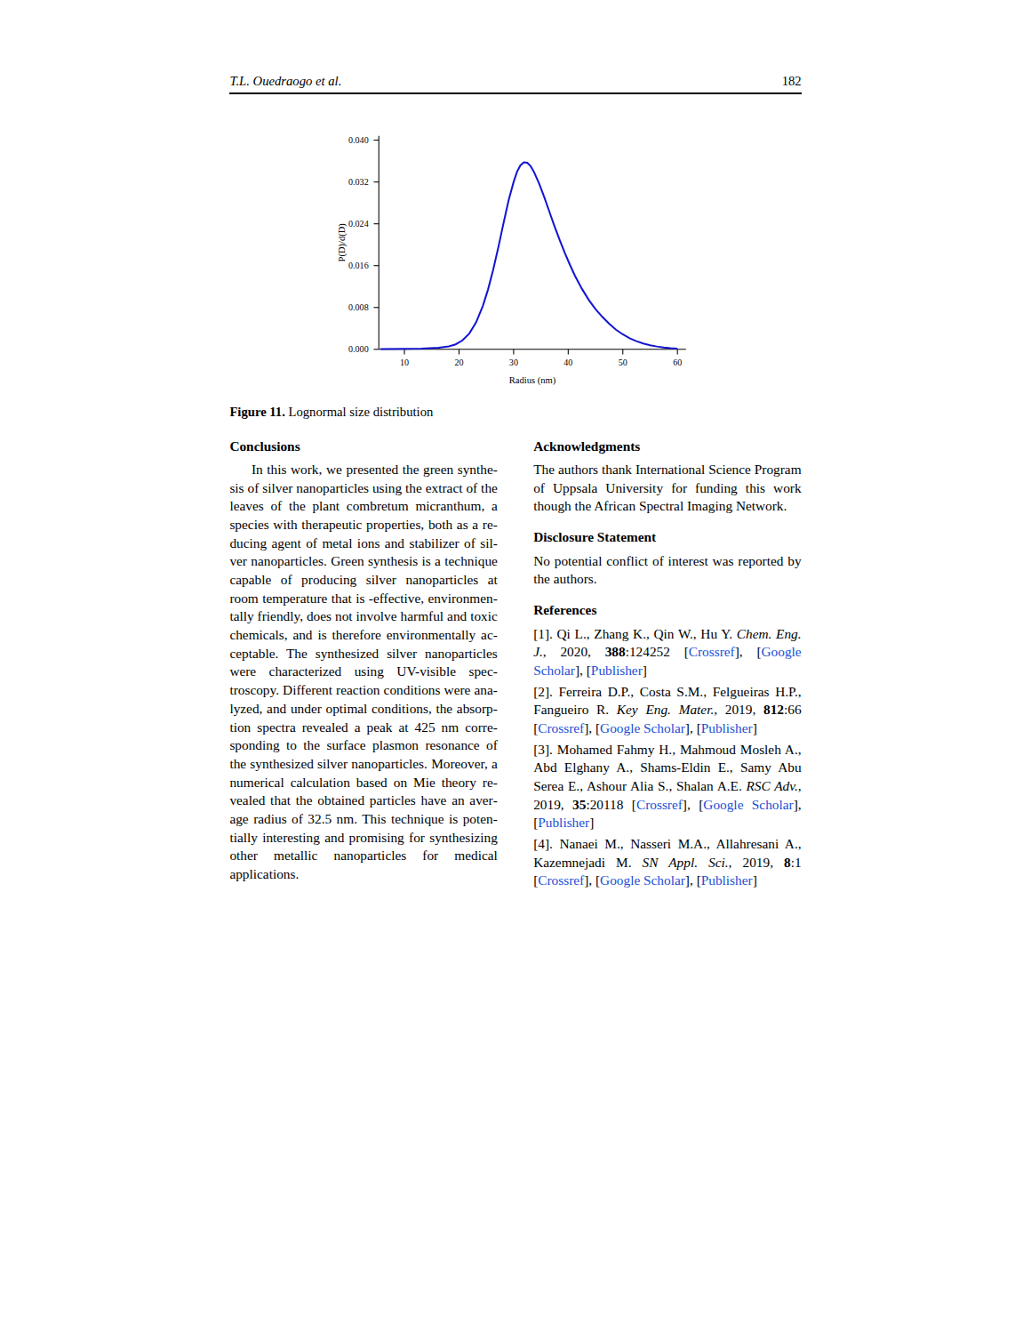T.L. Ouedraogo et al.
182
0.000 0.008 0.016 0.024 0.032 0.040 10 20 30 40 50 60 Radius (nm) P(D)/d(D)
Figure 11. Lognormal size distribution
Conclusions
In this work, we presented the green synthesis of silver nanoparticles using the extract of the leaves of the plant combretum micranthum, a species with therapeutic properties, both as a reducing agent of metal ions and stabilizer of silver nanoparticles. Green synthesis is a technique capable of producing silver nanoparticles at room temperature that is -effective, environmentally friendly, does not involve harmful and toxic chemicals, and is therefore environmentally acceptable. The synthesized silver nanoparticles were characterized using UV-visible spectroscopy. Different reaction conditions were analyzed, and under optimal conditions, the absorption spectra revealed a peak at 425 nm corresponding to the surface plasmon resonance of the synthesized silver nanoparticles. Moreover, a numerical calculation based on Mie theory revealed that the obtained particles have an average radius of 32.5 nm. This technique is potentially interesting and promising for synthesizing other metallic nanoparticles for medical applications.
Acknowledgments
The authors thank International Science Program of Uppsala University for funding this work though the African Spectral Imaging Network.
Disclosure Statement
No potential conflict of interest was reported by the authors.
References
[1]. Qi L., Zhang K., Qin W., Hu Y. Chem. Eng. J., 2020, 388:124252 [Crossref], [Google Scholar], [Publisher]
[2]. Ferreira D.P., Costa S.M., Felgueiras H.P., Fangueiro R. Key Eng. Mater., 2019, 812:66 [Crossref], [Google Scholar], [Publisher]
[3]. Mohamed Fahmy H., Mahmoud Mosleh A., Abd Elghany A., Shams-Eldin E., Samy Abu Serea E., Ashour Alia S., Shalan A.E. RSC Adv., 2019, 35:20118 [Crossref], [Google Scholar], [Publisher]
[4]. Nanaei M., Nasseri M.A., Allahresani A., Kazemnejadi M. SN Appl. Sci., 2019, 8:1 [Crossref], [Google Scholar], [Publisher]